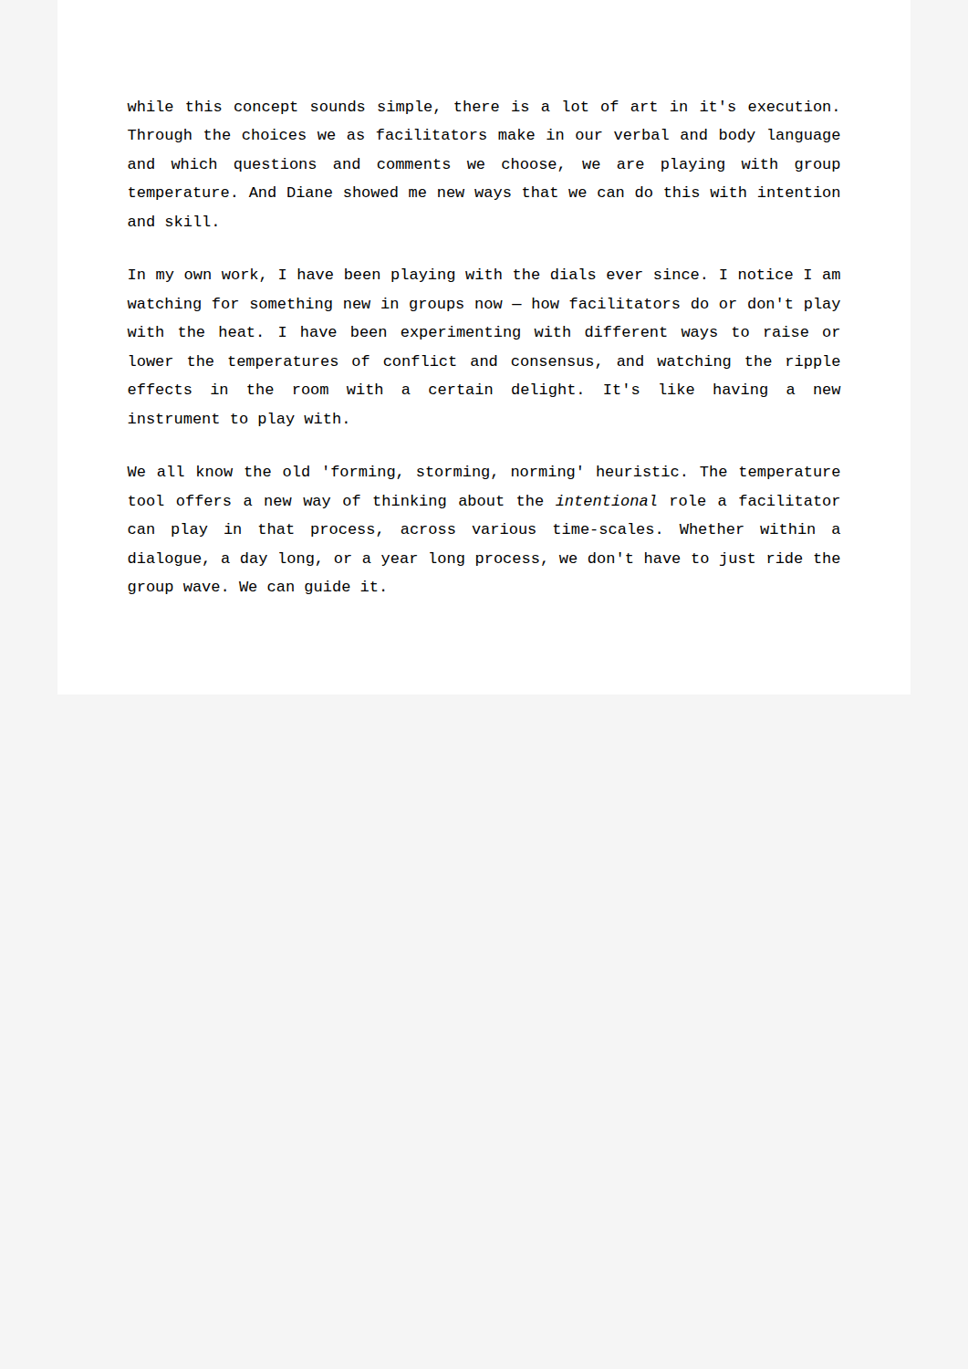while this concept sounds simple, there is a lot of art in it's execution. Through the choices we as facilitators make in our verbal and body language and which questions and comments we choose, we are playing with group temperature. And Diane showed me new ways that we can do this with intention and skill.
In my own work, I have been playing with the dials ever since. I notice I am watching for something new in groups now — how facilitators do or don't play with the heat. I have been experimenting with different ways to raise or lower the temperatures of conflict and consensus, and watching the ripple effects in the room with a certain delight. It's like having a new instrument to play with.
We all know the old 'forming, storming, norming' heuristic. The temperature tool offers a new way of thinking about the intentional role a facilitator can play in that process, across various time-scales. Whether within a dialogue, a day long, or a year long process, we don't have to just ride the group wave. We can guide it.